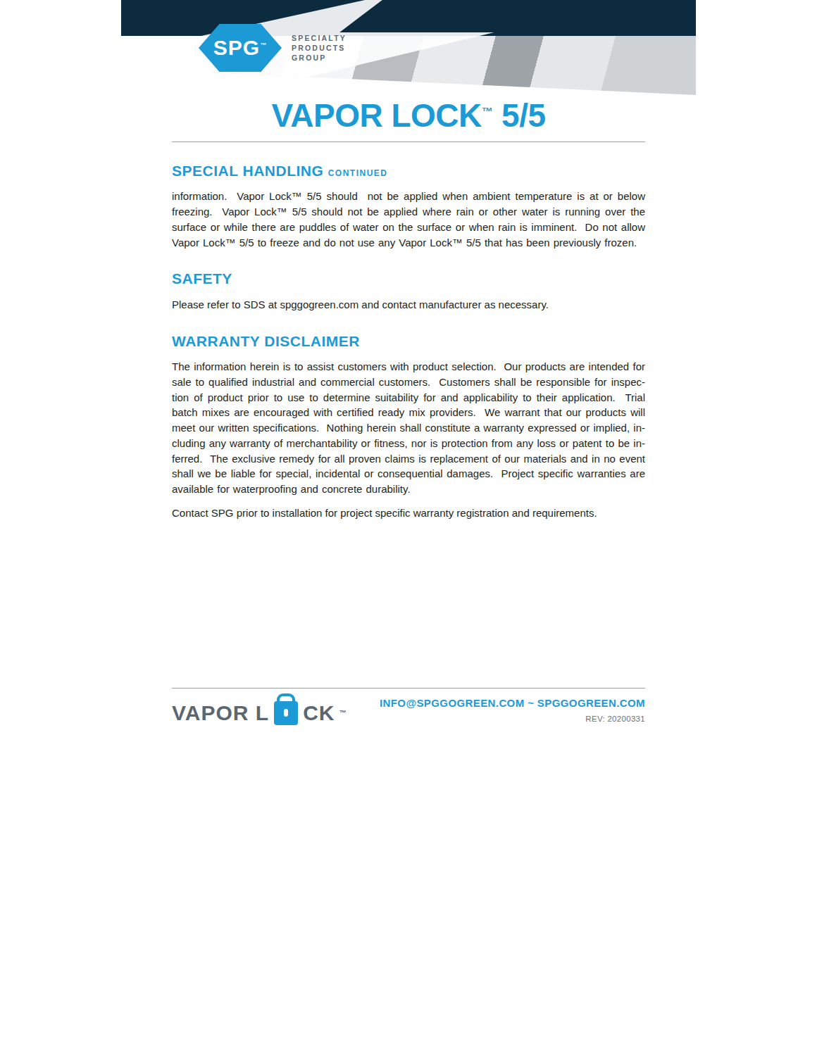SPG™
Specialty
Products
Group
VAPOR LOCK™ 5/5
Special Handling CONTINUED
information. Vapor Lock™ 5/5 should not be applied when ambient temperature is at or below freezing. Vapor Lock™ 5/5 should not be applied where rain or other water is running over the surface or while there are puddles of water on the surface or when rain is imminent. Do not allow Vapor Lock™ 5/5 to freeze and do not use any Vapor Lock™ 5/5 that has been previously frozen.
Safety
Please refer to SDS at spggogreen.com and contact manufacturer as necessary.
Warranty Disclaimer
The information herein is to assist customers with product selection. Our products are intended for sale to qualified industrial and commercial customers. Customers shall be responsible for inspection of product prior to use to determine suitability for and applicability to their application. Trial batch mixes are encouraged with certified ready mix providers. We warrant that our products will meet our written specifications. Nothing herein shall constitute a warranty expressed or implied, including any warranty of merchantability or fitness, nor is protection from any loss or patent to be inferred. The exclusive remedy for all proven claims is replacement of our materials and in no event shall we be liable for special, incidental or consequential damages. Project specific warranties are available for waterproofing and concrete durability.
Contact SPG prior to installation for project specific warranty registration and requirements.
VAPOR L CK™
INFO@SPGGOGREEN.COM ~ SPGGOGREEN.COM
REV: 20200331